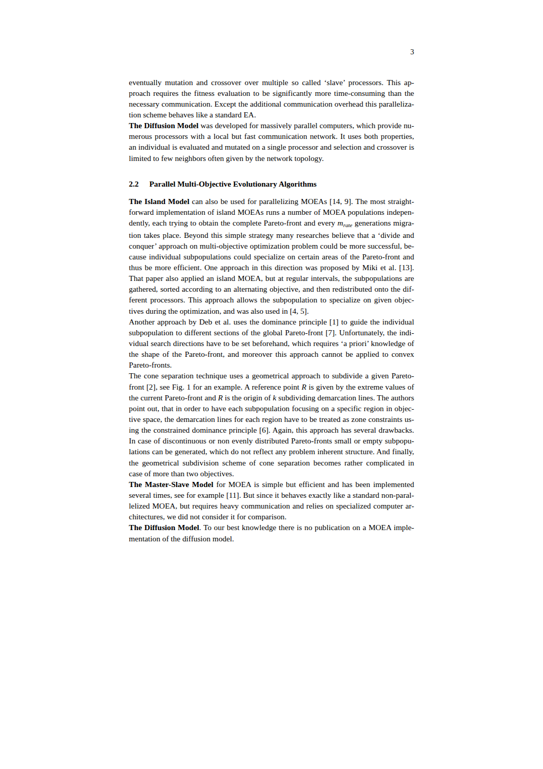3
eventually mutation and crossover over multiple so called ‘slave’ processors. This approach requires the fitness evaluation to be significantly more time-consuming than the necessary communication. Except the additional communication overhead this parallelization scheme behaves like a standard EA.
The Diffusion Model was developed for massively parallel computers, which provide numerous processors with a local but fast communication network. It uses both properties, an individual is evaluated and mutated on a single processor and selection and crossover is limited to few neighbors often given by the network topology.
2.2 Parallel Multi-Objective Evolutionary Algorithms
The Island Model can also be used for parallelizing MOEAs [14, 9]. The most straightforward implementation of island MOEAs runs a number of MOEA populations independently, each trying to obtain the complete Pareto-front and every mrate generations migration takes place. Beyond this simple strategy many researches believe that a ‘divide and conquer’ approach on multi-objective optimization problem could be more successful, because individual subpopulations could specialize on certain areas of the Pareto-front and thus be more efficient. One approach in this direction was proposed by Miki et al. [13]. That paper also applied an island MOEA, but at regular intervals, the subpopulations are gathered, sorted according to an alternating objective, and then redistributed onto the different processors. This approach allows the subpopulation to specialize on given objectives during the optimization, and was also used in [4, 5].
Another approach by Deb et al. uses the dominance principle [1] to guide the individual subpopulation to different sections of the global Pareto-front [7]. Unfortunately, the individual search directions have to be set beforehand, which requires ‘a priori’ knowledge of the shape of the Pareto-front, and moreover this approach cannot be applied to convex Pareto-fronts.
The cone separation technique uses a geometrical approach to subdivide a given Pareto-front [2], see Fig. 1 for an example. A reference point R is given by the extreme values of the current Pareto-front and R is the origin of k subdividing demarcation lines. The authors point out, that in order to have each subpopulation focusing on a specific region in objective space, the demarcation lines for each region have to be treated as zone constraints using the constrained dominance principle [6]. Again, this approach has several drawbacks. In case of discontinuous or non evenly distributed Pareto-fronts small or empty subpopulations can be generated, which do not reflect any problem inherent structure. And finally, the geometrical subdivision scheme of cone separation becomes rather complicated in case of more than two objectives.
The Master-Slave Model for MOEA is simple but efficient and has been implemented several times, see for example [11]. But since it behaves exactly like a standard non-parallelized MOEA, but requires heavy communication and relies on specialized computer architectures, we did not consider it for comparison.
The Diffusion Model. To our best knowledge there is no publication on a MOEA implementation of the diffusion model.